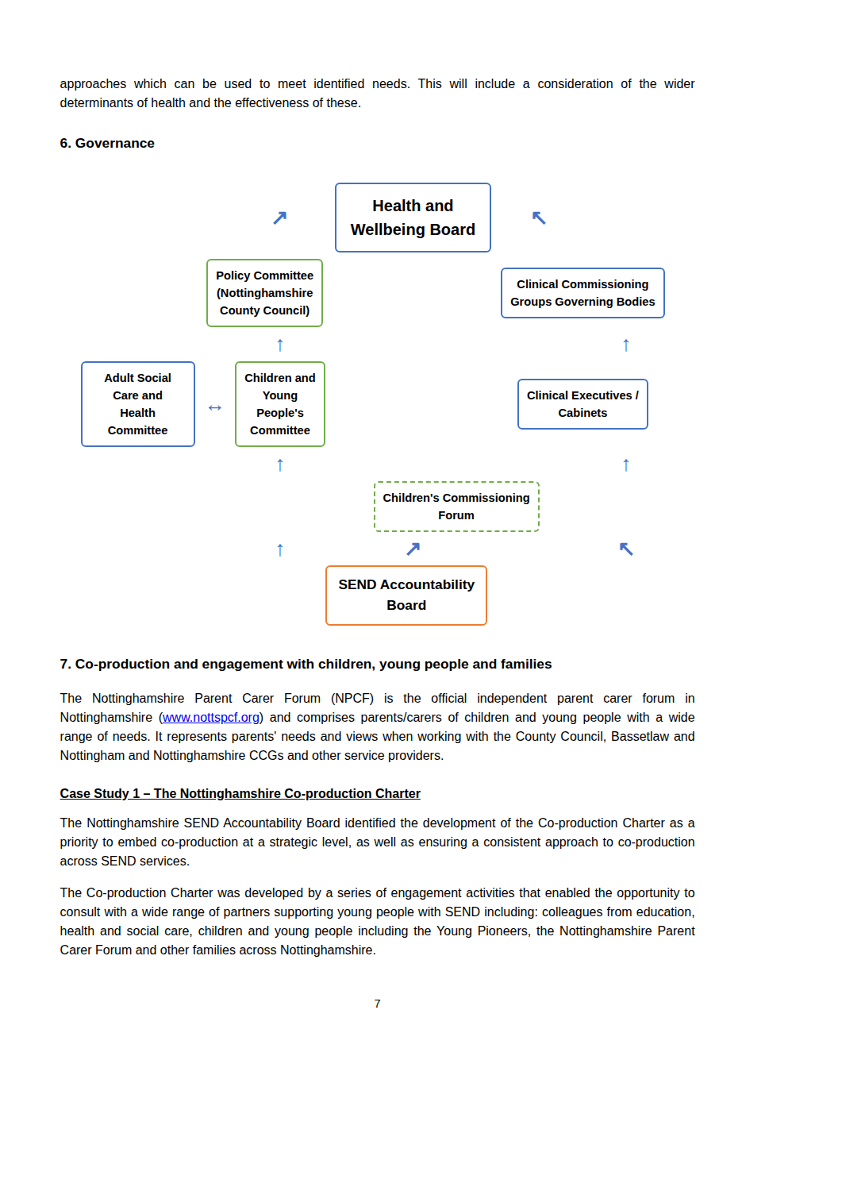approaches which can be used to meet identified needs. This will include a consideration of the wider determinants of health and the effectiveness of these.
6. Governance
| | | ↗ | Health and Wellbeing Board | ↖ | | |
| | Policy Committee (Nottinghamshire County Council) | | Clinical Commissioning Groups Governing Bodies | |
| | | ↑ | | | ↑ | |
| Adult Social Care and Health Committee | ↔ | Children and Young People's Committee | | Clinical Executives / Cabinets | |
| | | ↑ | | | ↑ | |
| | | | Children's Commissioning Forum | | |
| | | ↑ | ↗ | | ↖ | |
| | | SEND Accountability Board | | |
7. Co-production and engagement with children, young people and families
The Nottinghamshire Parent Carer Forum (NPCF) is the official independent parent carer forum in Nottinghamshire (www.nottspcf.org) and comprises parents/carers of children and young people with a wide range of needs. It represents parents' needs and views when working with the County Council, Bassetlaw and Nottingham and Nottinghamshire CCGs and other service providers.
Case Study 1 – The Nottinghamshire Co-production Charter
The Nottinghamshire SEND Accountability Board identified the development of the Co-production Charter as a priority to embed co-production at a strategic level, as well as ensuring a consistent approach to co-production across SEND services.
The Co-production Charter was developed by a series of engagement activities that enabled the opportunity to consult with a wide range of partners supporting young people with SEND including: colleagues from education, health and social care, children and young people including the Young Pioneers, the Nottinghamshire Parent Carer Forum and other families across Nottinghamshire.
7